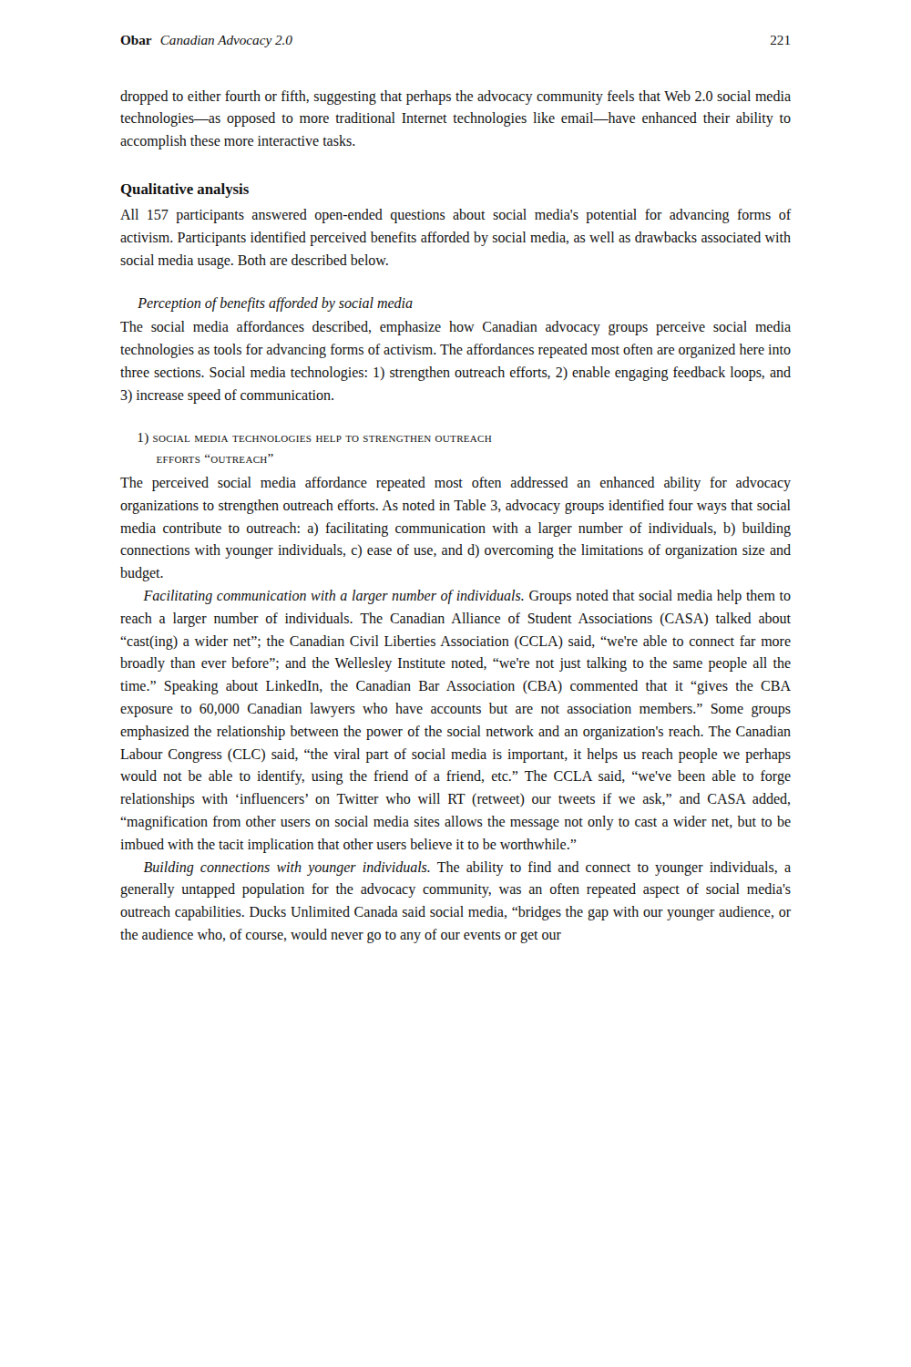Obar Canadian Advocacy 2.0
221
dropped to either fourth or fifth, suggesting that perhaps the advocacy community feels that Web 2.0 social media technologies—as opposed to more traditional Internet technologies like email—have enhanced their ability to accomplish these more interactive tasks.
Qualitative analysis
All 157 participants answered open-ended questions about social media's potential for advancing forms of activism. Participants identified perceived benefits afforded by social media, as well as drawbacks associated with social media usage. Both are described below.
Perception of benefits afforded by social media
The social media affordances described, emphasize how Canadian advocacy groups perceive social media technologies as tools for advancing forms of activism. The affordances repeated most often are organized here into three sections. Social media technologies: 1) strengthen outreach efforts, 2) enable engaging feedback loops, and 3) increase speed of communication.
1) social media technologies help to strengthen outreachefforts “outreach”
The perceived social media affordance repeated most often addressed an enhanced ability for advocacy organizations to strengthen outreach efforts. As noted in Table 3, advocacy groups identified four ways that social media contribute to outreach: a) facilitating communication with a larger number of individuals, b) building connections with younger individuals, c) ease of use, and d) overcoming the limitations of organization size and budget.
Facilitating communication with a larger number of individuals. Groups noted that social media help them to reach a larger number of individuals. The Canadian Alliance of Student Associations (CASA) talked about “cast(ing) a wider net”; the Canadian Civil Liberties Association (CCLA) said, “we're able to connect far more broadly than ever before”; and the Wellesley Institute noted, “we're not just talking to the same people all the time.” Speaking about LinkedIn, the Canadian Bar Association (CBA) commented that it “gives the CBA exposure to 60,000 Canadian lawyers who have accounts but are not association members.” Some groups emphasized the relationship between the power of the social network and an organization's reach. The Canadian Labour Congress (CLC) said, “the viral part of social media is important, it helps us reach people we perhaps would not be able to identify, using the friend of a friend, etc.” The CCLA said, “we've been able to forge relationships with ‘influencers’ on Twitter who will RT (retweet) our tweets if we ask,” and CASA added, “magnification from other users on social media sites allows the message not only to cast a wider net, but to be imbued with the tacit implication that other users believe it to be worthwhile.”
Building connections with younger individuals. The ability to find and connect to younger individuals, a generally untapped population for the advocacy community, was an often repeated aspect of social media's outreach capabilities. Ducks Unlimited Canada said social media, “bridges the gap with our younger audience, or the audience who, of course, would never go to any of our events or get our